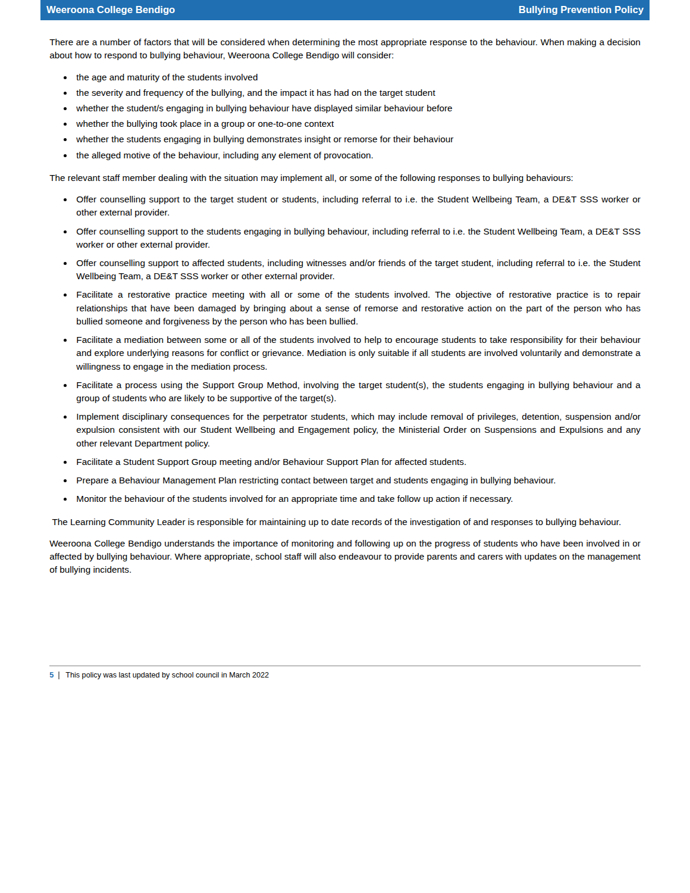Weeroona College Bendigo Bullying Prevention Policy
There are a number of factors that will be considered when determining the most appropriate response to the behaviour. When making a decision about how to respond to bullying behaviour, Weeroona College Bendigo will consider:
the age and maturity of the students involved
the severity and frequency of the bullying, and the impact it has had on the target student
whether the student/s engaging in bullying behaviour have displayed similar behaviour before
whether the bullying took place in a group or one-to-one context
whether the students engaging in bullying demonstrates insight or remorse for their behaviour
the alleged motive of the behaviour, including any element of provocation.
The relevant staff member dealing with the situation may implement all, or some of the following responses to bullying behaviours:
Offer counselling support to the target student or students, including referral to i.e. the Student Wellbeing Team, a DE&T SSS worker or other external provider.
Offer counselling support to the students engaging in bullying behaviour, including referral to i.e. the Student Wellbeing Team, a DE&T SSS worker or other external provider.
Offer counselling support to affected students, including witnesses and/or friends of the target student, including referral to i.e. the Student Wellbeing Team, a DE&T SSS worker or other external provider.
Facilitate a restorative practice meeting with all or some of the students involved. The objective of restorative practice is to repair relationships that have been damaged by bringing about a sense of remorse and restorative action on the part of the person who has bullied someone and forgiveness by the person who has been bullied.
Facilitate a mediation between some or all of the students involved to help to encourage students to take responsibility for their behaviour and explore underlying reasons for conflict or grievance. Mediation is only suitable if all students are involved voluntarily and demonstrate a willingness to engage in the mediation process.
Facilitate a process using the Support Group Method, involving the target student(s), the students engaging in bullying behaviour and a group of students who are likely to be supportive of the target(s).
Implement disciplinary consequences for the perpetrator students, which may include removal of privileges, detention, suspension and/or expulsion consistent with our Student Wellbeing and Engagement policy, the Ministerial Order on Suspensions and Expulsions and any other relevant Department policy.
Facilitate a Student Support Group meeting and/or Behaviour Support Plan for affected students.
Prepare a Behaviour Management Plan restricting contact between target and students engaging in bullying behaviour.
Monitor the behaviour of the students involved for an appropriate time and take follow up action if necessary.
The Learning Community Leader is responsible for maintaining up to date records of the investigation of and responses to bullying behaviour.
Weeroona College Bendigo understands the importance of monitoring and following up on the progress of students who have been involved in or affected by bullying behaviour. Where appropriate, school staff will also endeavour to provide parents and carers with updates on the management of bullying incidents.
5 This policy was last updated by school council in March 2022